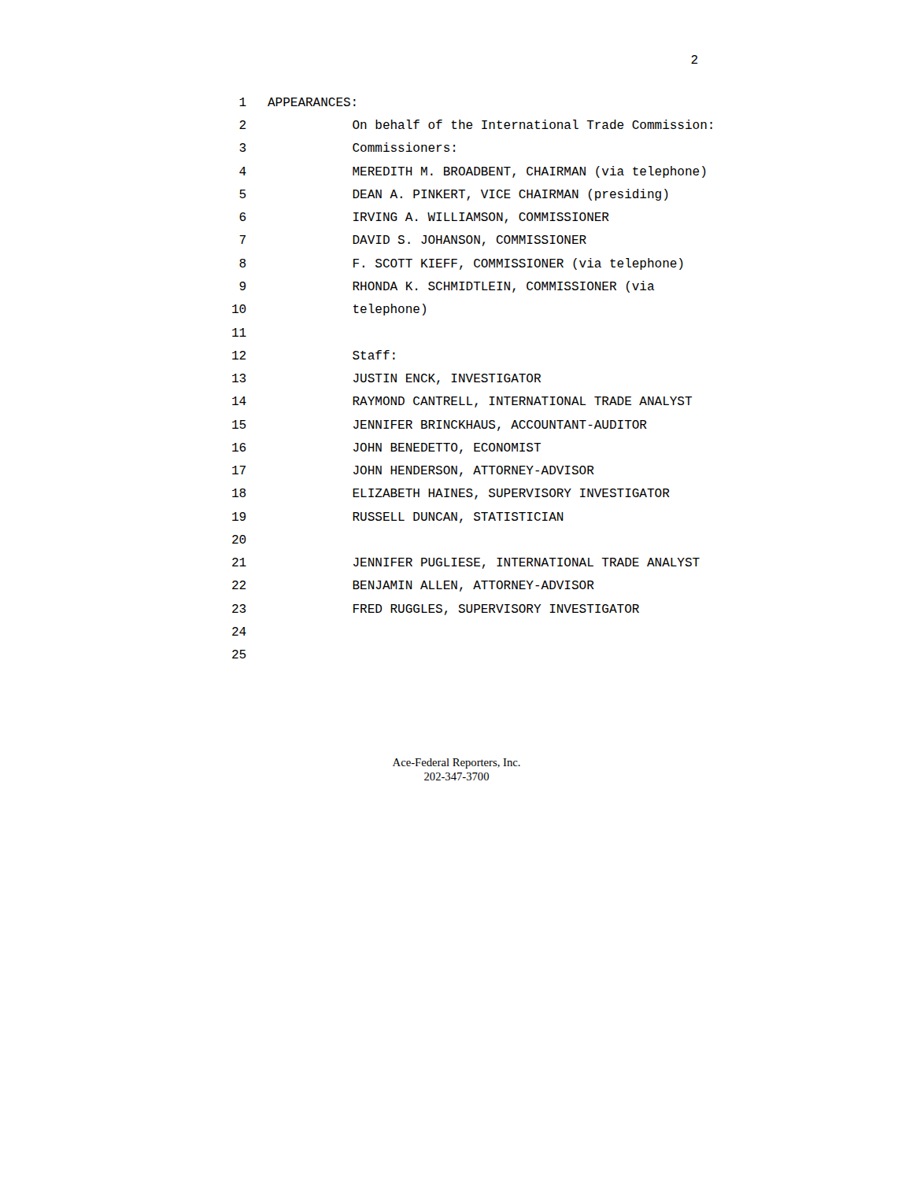2
1 APPEARANCES:
2 On behalf of the International Trade Commission:
3 Commissioners:
4 MEREDITH M. BROADBENT, CHAIRMAN (via telephone)
5 DEAN A. PINKERT, VICE CHAIRMAN (presiding)
6 IRVING A. WILLIAMSON, COMMISSIONER
7 DAVID S. JOHANSON, COMMISSIONER
8 F. SCOTT KIEFF, COMMISSIONER (via telephone)
9 RHONDA K. SCHMIDTLEIN, COMMISSIONER (via
10 telephone)
11
12 Staff:
13 JUSTIN ENCK, INVESTIGATOR
14 RAYMOND CANTRELL, INTERNATIONAL TRADE ANALYST
15 JENNIFER BRINCKHAUS, ACCOUNTANT-AUDITOR
16 JOHN BENEDETTO, ECONOMIST
17 JOHN HENDERSON, ATTORNEY-ADVISOR
18 ELIZABETH HAINES, SUPERVISORY INVESTIGATOR
19 RUSSELL DUNCAN, STATISTICIAN
20
21 JENNIFER PUGLIESE, INTERNATIONAL TRADE ANALYST
22 BENJAMIN ALLEN, ATTORNEY-ADVISOR
23 FRED RUGGLES, SUPERVISORY INVESTIGATOR
24
25
Ace-Federal Reporters, Inc.
202-347-3700